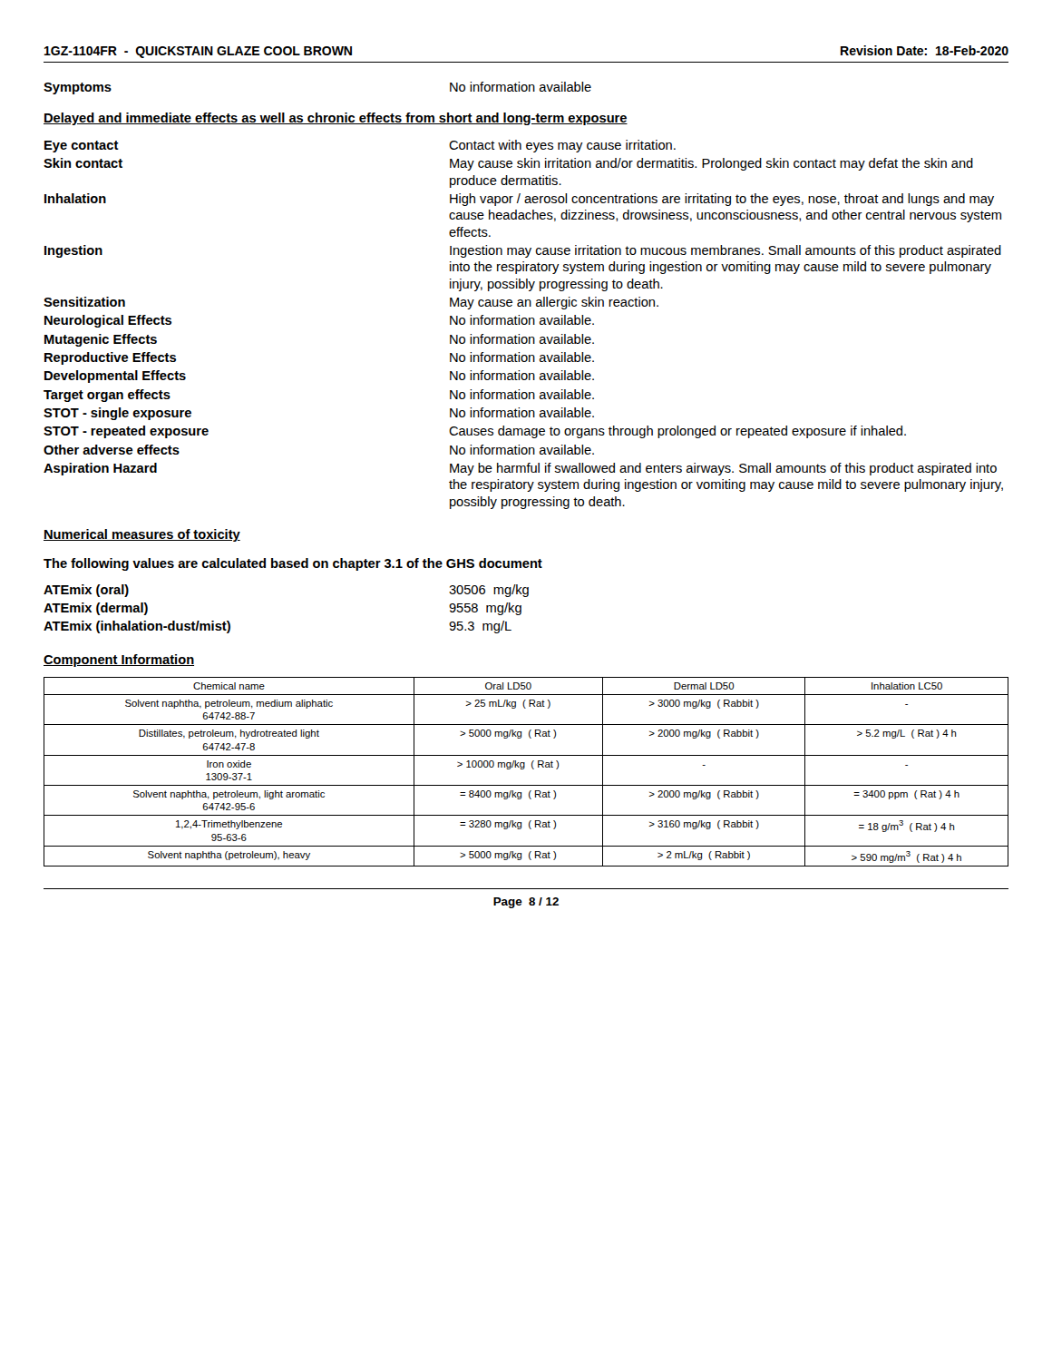1GZ-1104FR - QUICKSTAIN GLAZE COOL BROWN Revision Date: 18-Feb-2020
Symptoms
No information available
Delayed and immediate effects as well as chronic effects from short and long-term exposure
Eye contact
Contact with eyes may cause irritation.
Skin contact
May cause skin irritation and/or dermatitis. Prolonged skin contact may defat the skin and produce dermatitis.
Inhalation
High vapor / aerosol concentrations are irritating to the eyes, nose, throat and lungs and may cause headaches, dizziness, drowsiness, unconsciousness, and other central nervous system effects.
Ingestion
Ingestion may cause irritation to mucous membranes. Small amounts of this product aspirated into the respiratory system during ingestion or vomiting may cause mild to severe pulmonary injury, possibly progressing to death.
Sensitization
May cause an allergic skin reaction.
Neurological Effects
No information available.
Mutagenic Effects
No information available.
Reproductive Effects
No information available.
Developmental Effects
No information available.
Target organ effects
No information available.
STOT - single exposure
No information available.
STOT - repeated exposure
Causes damage to organs through prolonged or repeated exposure if inhaled.
Other adverse effects
No information available.
Aspiration Hazard
May be harmful if swallowed and enters airways. Small amounts of this product aspirated into the respiratory system during ingestion or vomiting may cause mild to severe pulmonary injury, possibly progressing to death.
Numerical measures of toxicity
The following values are calculated based on chapter 3.1 of the GHS document
ATEmix (oral)
30506 mg/kg
ATEmix (dermal)
9558 mg/kg
ATEmix (inhalation-dust/mist)
95.3 mg/L
Component Information
| Chemical name | Oral LD50 | Dermal LD50 | Inhalation LC50 |
| --- | --- | --- | --- |
| Solvent naphtha, petroleum, medium aliphatic 64742-88-7 | > 25 mL/kg ( Rat ) | > 3000 mg/kg ( Rabbit ) | - |
| Distillates, petroleum, hydrotreated light 64742-47-8 | > 5000 mg/kg ( Rat ) | > 2000 mg/kg ( Rabbit ) | > 5.2 mg/L ( Rat ) 4 h |
| Iron oxide 1309-37-1 | > 10000 mg/kg ( Rat ) | - | - |
| Solvent naphtha, petroleum, light aromatic 64742-95-6 | = 8400 mg/kg ( Rat ) | > 2000 mg/kg ( Rabbit ) | = 3400 ppm ( Rat ) 4 h |
| 1,2,4-Trimethylbenzene 95-63-6 | = 3280 mg/kg ( Rat ) | > 3160 mg/kg ( Rabbit ) | = 18 g/m 3 ( Rat ) 4 h |
| Solvent naphtha (petroleum), heavy | > 5000 mg/kg ( Rat ) | > 2 mL/kg ( Rabbit ) | > 590 mg/m 3 ( Rat ) 4 h |
Page 8 / 12